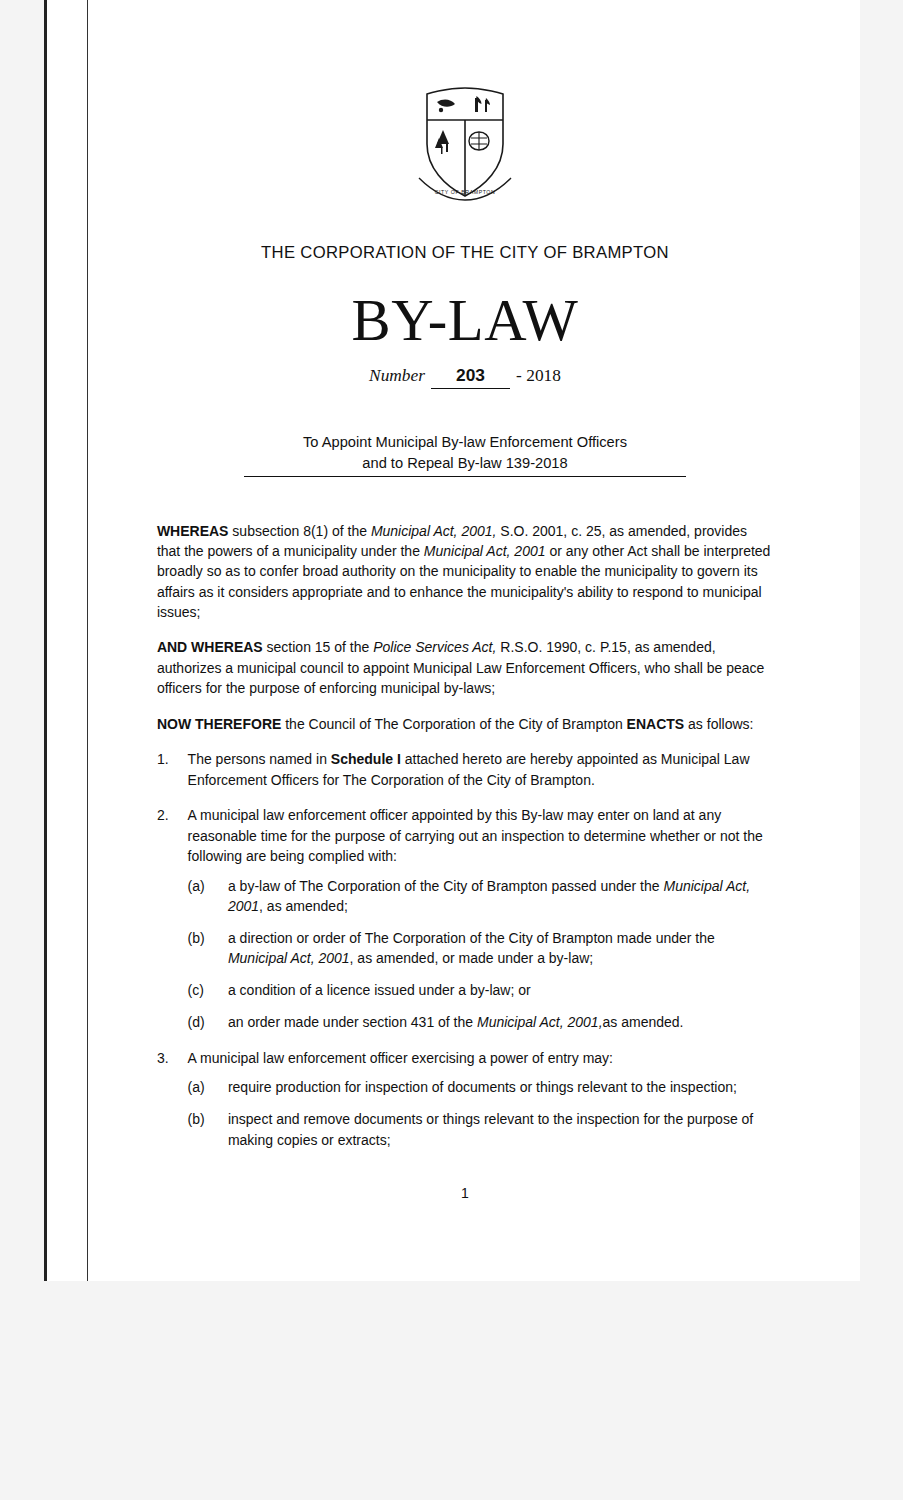CITY OF BRAMPTON
THE CORPORATION OF THE CITY OF BRAMPTON
BY-LAW
Number 203- 2018
To Appoint Municipal By-law Enforcement Officers and to Repeal By-law 139-2018
WHEREAS subsection 8(1) of the Municipal Act, 2001, S.O. 2001, c. 25, as amended, provides that the powers of a municipality under the Municipal Act, 2001 or any other Act shall be interpreted broadly so as to confer broad authority on the municipality to enable the municipality to govern its affairs as it considers appropriate and to enhance the municipality's ability to respond to municipal issues;
AND WHEREAS section 15 of the Police Services Act, R.S.O. 1990, c. P.15, as amended, authorizes a municipal council to appoint Municipal Law Enforcement Officers, who shall be peace officers for the purpose of enforcing municipal by-laws;
NOW THEREFORE the Council of The Corporation of the City of Brampton ENACTS as follows:
The persons named in Schedule I attached hereto are hereby appointed as Municipal Law Enforcement Officers for The Corporation of the City of Brampton.
A municipal law enforcement officer appointed by this By-law may enter on land at any reasonable time for the purpose of carrying out an inspection to determine whether or not the following are being complied with:
a by-law of The Corporation of the City of Brampton passed under the Municipal Act, 2001, as amended;
a direction or order of The Corporation of the City of Brampton made under the Municipal Act, 2001, as amended, or made under a by-law;
a condition of a licence issued under a by-law; or
an order made under section 431 of the Municipal Act, 2001, as amended.
A municipal law enforcement officer exercising a power of entry may:
require production for inspection of documents or things relevant to the inspection;
inspect and remove documents or things relevant to the inspection for the purpose of making copies or extracts;
1